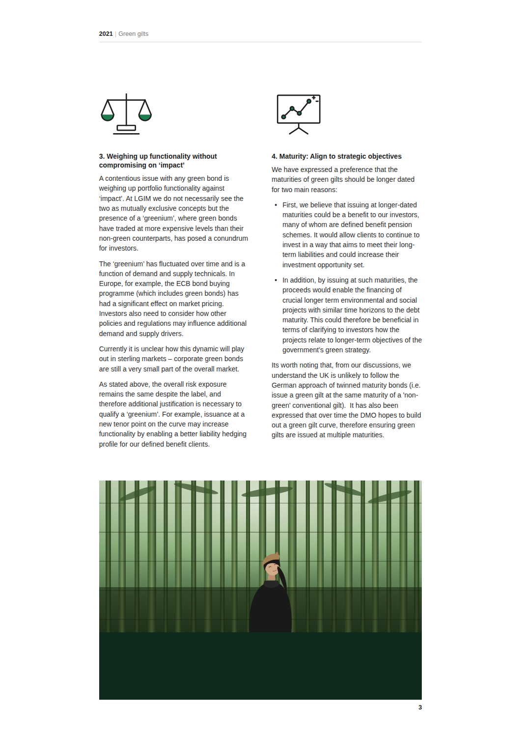2021|Green gilts
3. Weighing up functionality without compromising on ‘impact’
A contentious issue with any green bond is weighing up portfolio functionality against ‘impact’. At LGIM we do not necessarily see the two as mutually exclusive concepts but the presence of a ‘greenium’, where green bonds have traded at more expensive levels than their non-green counterparts, has posed a conundrum for investors.
The ‘greenium’ has fluctuated over time and is a function of demand and supply technicals. In Europe, for example, the ECB bond buying programme (which includes green bonds) has had a significant effect on market pricing. Investors also need to consider how other policies and regulations may influence additional demand and supply drivers.
Currently it is unclear how this dynamic will play out in sterling markets – corporate green bonds are still a very small part of the overall market.
As stated above, the overall risk exposure remains the same despite the label, and therefore additional justification is necessary to qualify a ‘greenium’. For example, issuance at a new tenor point on the curve may increase functionality by enabling a better liability hedging profile for our defined benefit clients.
4. Maturity: Align to strategic objectives
We have expressed a preference that the maturities of green gilts should be longer dated for two main reasons:
First, we believe that issuing at longer-dated maturities could be a benefit to our investors, many of whom are defined benefit pension schemes. It would allow clients to continue to invest in a way that aims to meet their long-term liabilities and could increase their investment opportunity set.
In addition, by issuing at such maturities, the proceeds would enable the financing of crucial longer term environmental and social projects with similar time horizons to the debt maturity. This could therefore be beneficial in terms of clarifying to investors how the projects relate to longer-term objectives of the government’s green strategy.
Its worth noting that, from our discussions, we understand the UK is unlikely to follow the German approach of twinned maturity bonds (i.e. issue a green gilt at the same maturity of a 'non-green' conventional gilt). It has also been expressed that over time the DMO hopes to build out a green gilt curve, therefore ensuring green gilts are issued at multiple maturities.
3